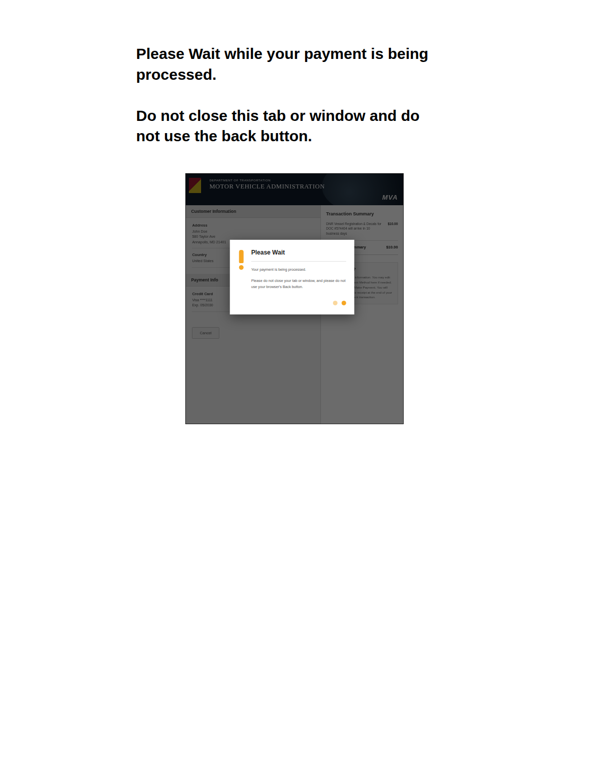Please Wait while your payment is being processed. Do not close this tab or window and do not use the back button.
Department of Transportation
MOTOR VEHICLE ADMINISTRATION
MVA
Customer Information
Address
John Doe
580 Taylor Ave
Annapolis, MD 21401
Country
United States
Payment Info
Credit Card
Visa ****1111
Exp. 05/2030
Name on Credit Card
John Doe
Cancel
Transaction Summary
DNR Vessel Registration & Decals for DOC #574404 will arrive in 10 business days $10.00
Transaction Summary $10.00
Need Help?
Review payment information. You may edit Billing and Payment Method here if needed. When complete, Make Payment. You will receive a printable receipt at the end of your successful payment transaction.
Please Wait
Your payment is being processed.
Please do not close your tab or window, and please do not use your browser's Back button.